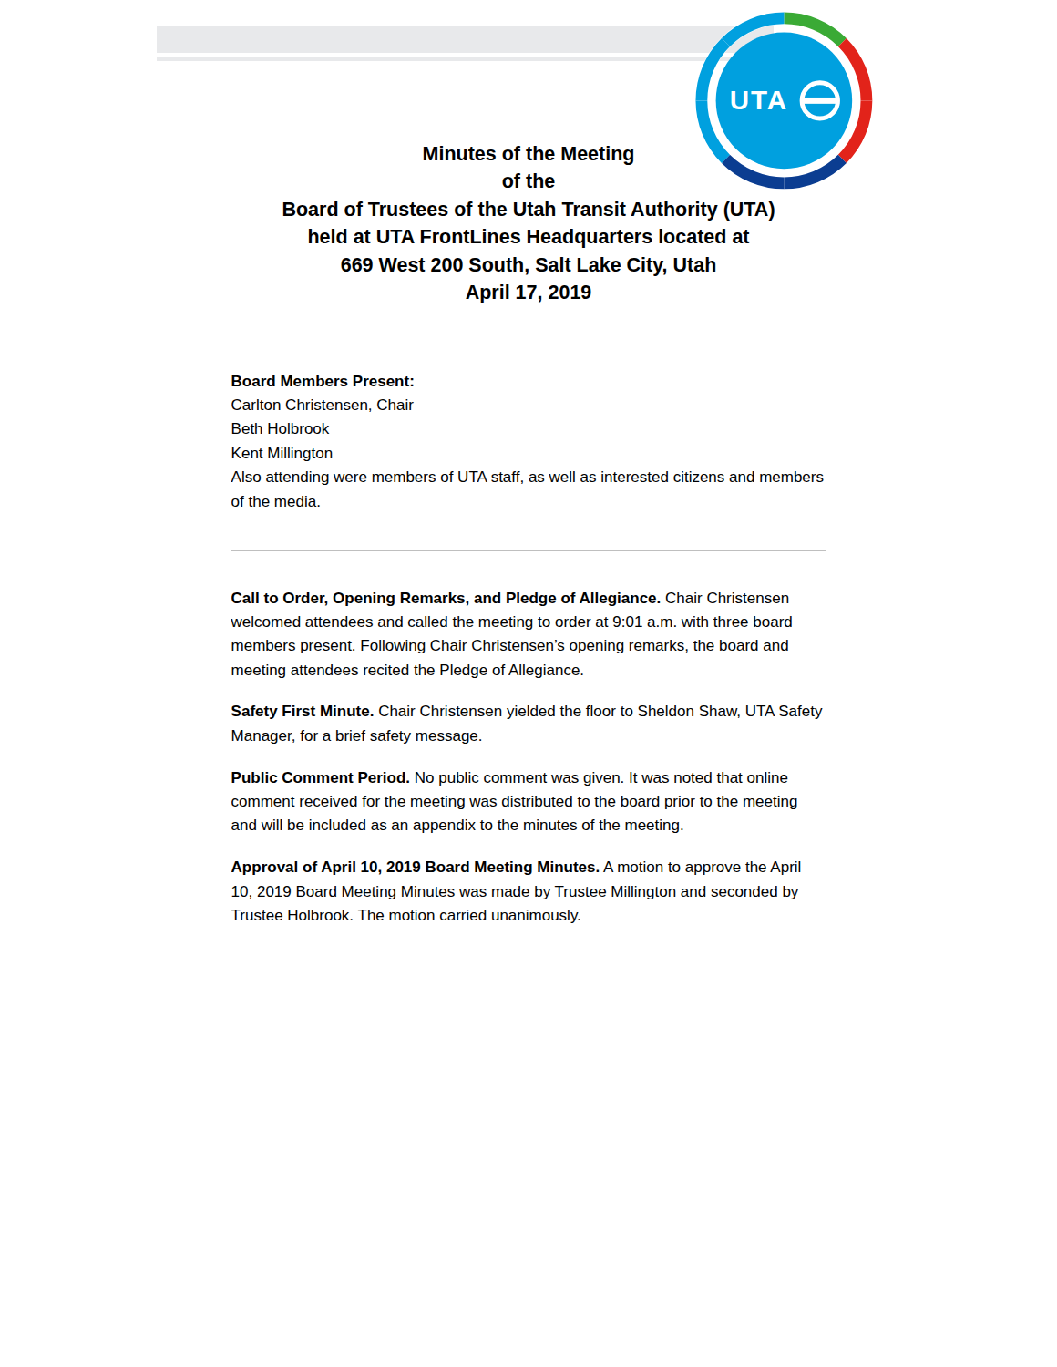UTA
Minutes of the Meeting
of the
Board of Trustees of the Utah Transit Authority (UTA)
held at UTA FrontLines Headquarters located at
669 West 200 South, Salt Lake City, Utah
April 17, 2019
Board Members Present:
Carlton Christensen, Chair
Beth Holbrook
Kent Millington
Also attending were members of UTA staff, as well as interested citizens and members of the media.
Call to Order, Opening Remarks, and Pledge of Allegiance. Chair Christensen welcomed attendees and called the meeting to order at 9:01 a.m. with three board members present. Following Chair Christensen’s opening remarks, the board and meeting attendees recited the Pledge of Allegiance.
Safety First Minute. Chair Christensen yielded the floor to Sheldon Shaw, UTA Safety Manager, for a brief safety message.
Public Comment Period. No public comment was given. It was noted that online comment received for the meeting was distributed to the board prior to the meeting and will be included as an appendix to the minutes of the meeting.
Approval of April 10, 2019 Board Meeting Minutes. A motion to approve the April 10, 2019 Board Meeting Minutes was made by Trustee Millington and seconded by Trustee Holbrook. The motion carried unanimously.